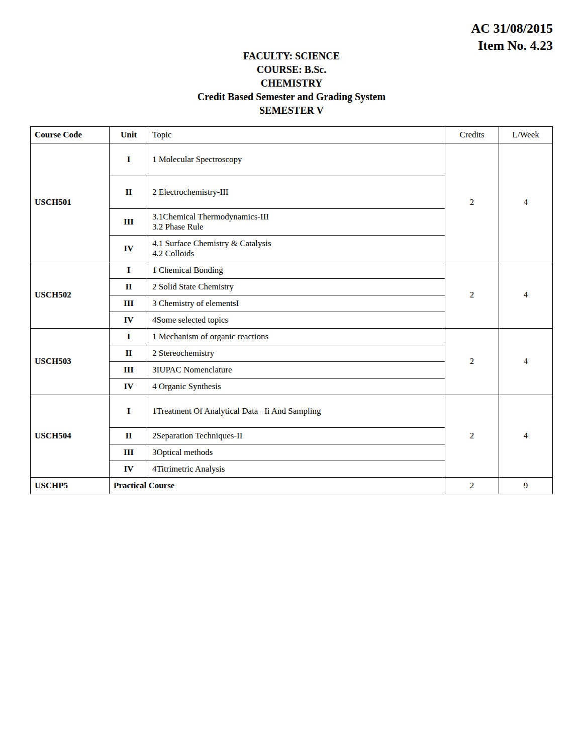AC 31/08/2015
Item No. 4.23
FACULTY: SCIENCE COURSE: B.Sc. CHEMISTRY Credit Based Semester and Grading System SEMESTER V
| Course Code | Unit | Topic | Credits | L/Week |
| --- | --- | --- | --- | --- |
| USCH501 | I | 1 Molecular Spectroscopy | 2 | 4 |
| II | 2 Electrochemistry-III |
| III | 3.1Chemical Thermodynamics-III 3.2 Phase Rule |
| IV | 4.1 Surface Chemistry & Catalysis 4.2 Colloids |
| USCH502 | I | 1 Chemical Bonding | 2 | 4 |
| II | 2 Solid State Chemistry |
| III | 3 Chemistry of elementsI |
| IV | 4Some selected topics |
| USCH503 | I | 1 Mechanism of organic reactions | 2 | 4 |
| II | 2 Stereochemistry |
| III | 3IUPAC Nomenclature |
| IV | 4 Organic Synthesis |
| USCH504 | I | 1Treatment Of Analytical Data –Ii And Sampling | 2 | 4 |
| II | 2Separation Techniques-II |
| III | 3Optical methods |
| IV | 4Titrimetric Analysis |
| USCHP5 | Practical Course | 2 | 9 |